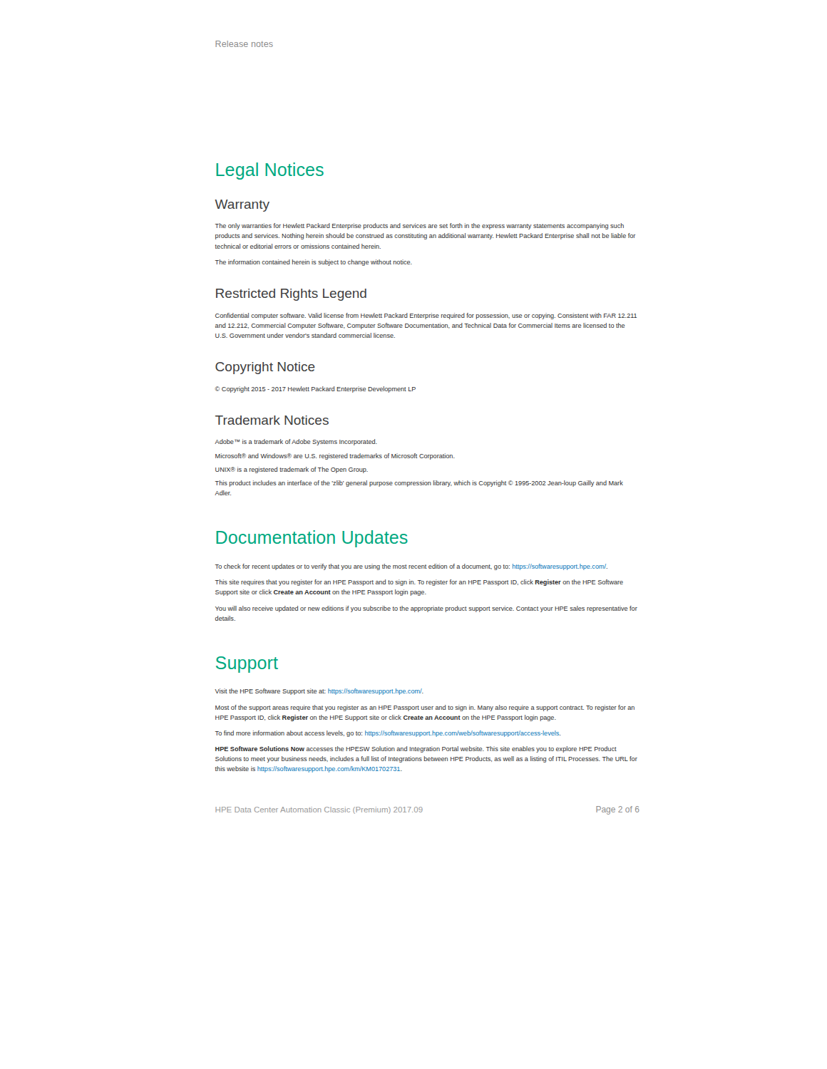Release notes
Legal Notices
Warranty
The only warranties for Hewlett Packard Enterprise products and services are set forth in the express warranty statements accompanying such products and services. Nothing herein should be construed as constituting an additional warranty. Hewlett Packard Enterprise shall not be liable for technical or editorial errors or omissions contained herein.
The information contained herein is subject to change without notice.
Restricted Rights Legend
Confidential computer software. Valid license from Hewlett Packard Enterprise required for possession, use or copying. Consistent with FAR 12.211 and 12.212, Commercial Computer Software, Computer Software Documentation, and Technical Data for Commercial Items are licensed to the U.S. Government under vendor's standard commercial license.
Copyright Notice
© Copyright 2015 - 2017 Hewlett Packard Enterprise Development LP
Trademark Notices
Adobe™ is a trademark of Adobe Systems Incorporated.
Microsoft® and Windows® are U.S. registered trademarks of Microsoft Corporation.
UNIX® is a registered trademark of The Open Group.
This product includes an interface of the 'zlib' general purpose compression library, which is Copyright © 1995-2002 Jean-loup Gailly and Mark Adler.
Documentation Updates
To check for recent updates or to verify that you are using the most recent edition of a document, go to: https://softwaresupport.hpe.com/.
This site requires that you register for an HPE Passport and to sign in. To register for an HPE Passport ID, click Register on the HPE Software Support site or click Create an Account on the HPE Passport login page.
You will also receive updated or new editions if you subscribe to the appropriate product support service. Contact your HPE sales representative for details.
Support
Visit the HPE Software Support site at: https://softwaresupport.hpe.com/.
Most of the support areas require that you register as an HPE Passport user and to sign in. Many also require a support contract. To register for an HPE Passport ID, click Register on the HPE Support site or click Create an Account on the HPE Passport login page.
To find more information about access levels, go to: https://softwaresupport.hpe.com/web/softwaresupport/access-levels.
HPE Software Solutions Now accesses the HPESW Solution and Integration Portal website. This site enables you to explore HPE Product Solutions to meet your business needs, includes a full list of Integrations between HPE Products, as well as a listing of ITIL Processes. The URL for this website is https://softwaresupport.hpe.com/km/KM01702731.
HPE Data Center Automation Classic (Premium) 2017.09
Page 2 of 6